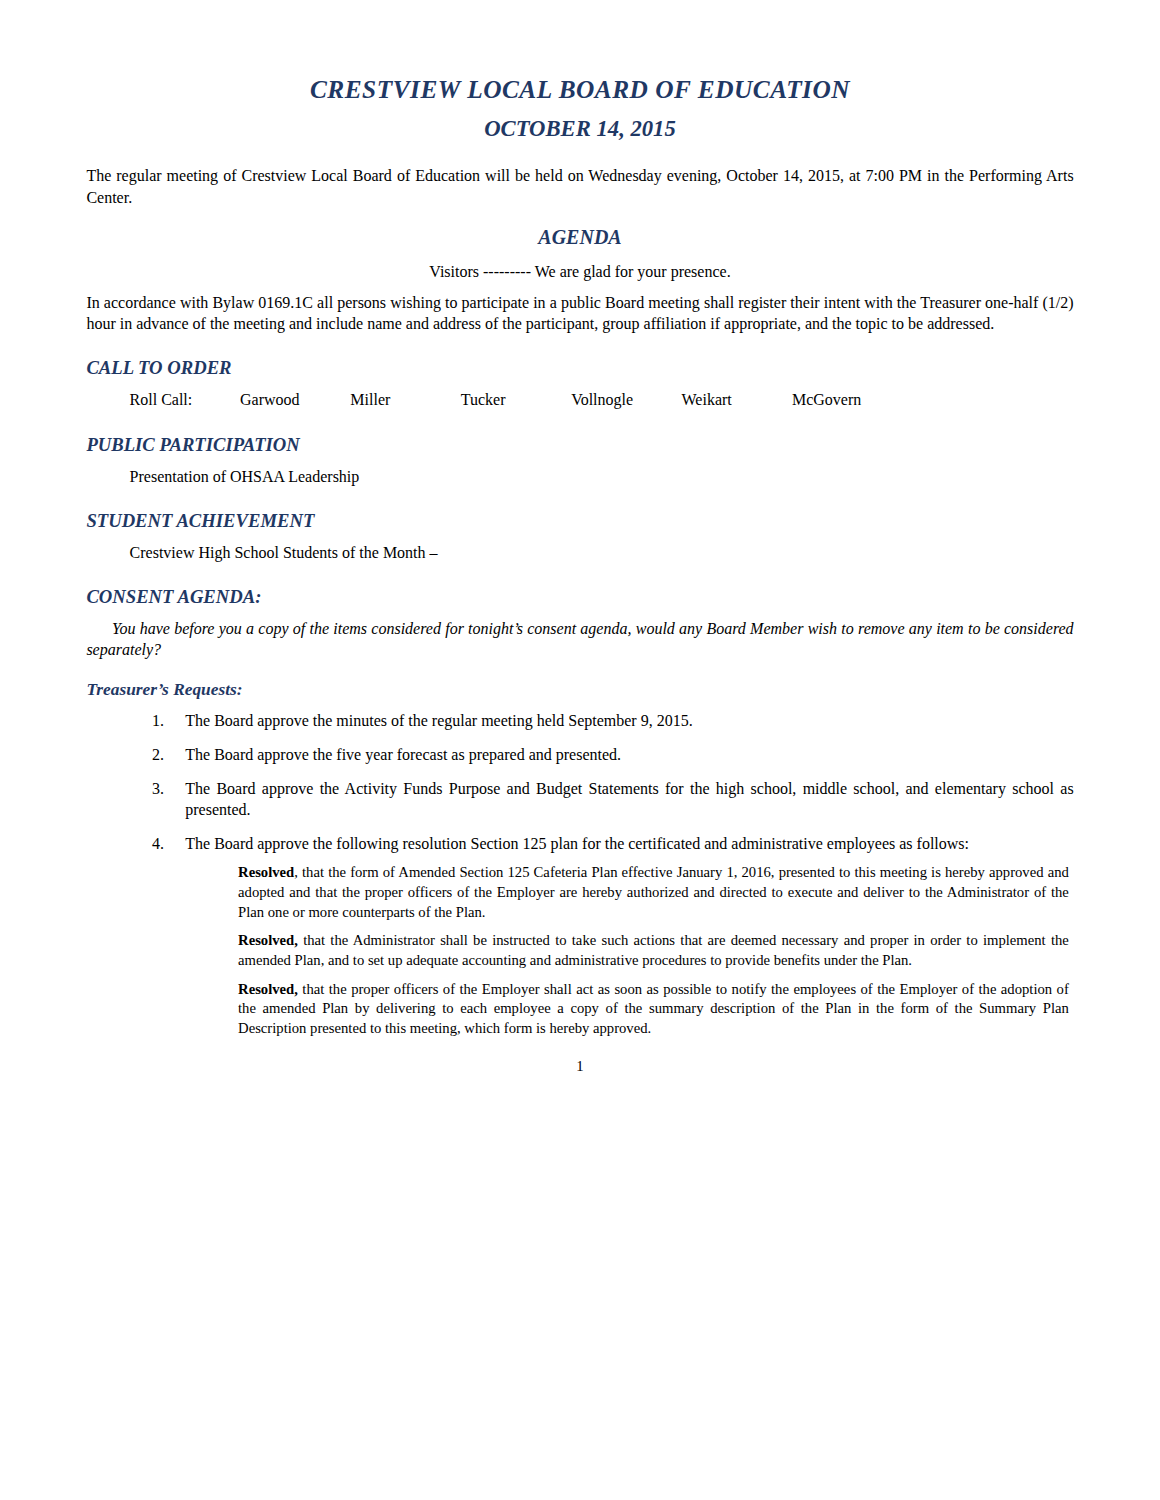CRESTVIEW LOCAL BOARD OF EDUCATION
OCTOBER 14, 2015
The regular meeting of Crestview Local Board of Education will be held on Wednesday evening, October 14, 2015, at 7:00 PM in the Performing Arts Center.
AGENDA
Visitors --------- We are glad for your presence.
In accordance with Bylaw 0169.1C all persons wishing to participate in a public Board meeting shall register their intent with the Treasurer one-half (1/2) hour in advance of the meeting and include name and address of the participant, group affiliation if appropriate, and the topic to be addressed.
CALL TO ORDER
Roll Call: Garwood Miller Tucker Vollnogle Weikart McGovern
PUBLIC PARTICIPATION
Presentation of OHSAA Leadership
STUDENT ACHIEVEMENT
Crestview High School Students of the Month –
CONSENT AGENDA:
You have before you a copy of the items considered for tonight’s consent agenda, would any Board Member wish to remove any item to be considered separately?
Treasurer’s Requests:
The Board approve the minutes of the regular meeting held September 9, 2015.
The Board approve the five year forecast as prepared and presented.
The Board approve the Activity Funds Purpose and Budget Statements for the high school, middle school, and elementary school as presented.
The Board approve the following resolution Section 125 plan for the certificated and administrative employees as follows:
Resolved, that the form of Amended Section 125 Cafeteria Plan effective January 1, 2016, presented to this meeting is hereby approved and adopted and that the proper officers of the Employer are hereby authorized and directed to execute and deliver to the Administrator of the Plan one or more counterparts of the Plan.
Resolved, that the Administrator shall be instructed to take such actions that are deemed necessary and proper in order to implement the amended Plan, and to set up adequate accounting and administrative procedures to provide benefits under the Plan.
Resolved, that the proper officers of the Employer shall act as soon as possible to notify the employees of the Employer of the adoption of the amended Plan by delivering to each employee a copy of the summary description of the Plan in the form of the Summary Plan Description presented to this meeting, which form is hereby approved.
1